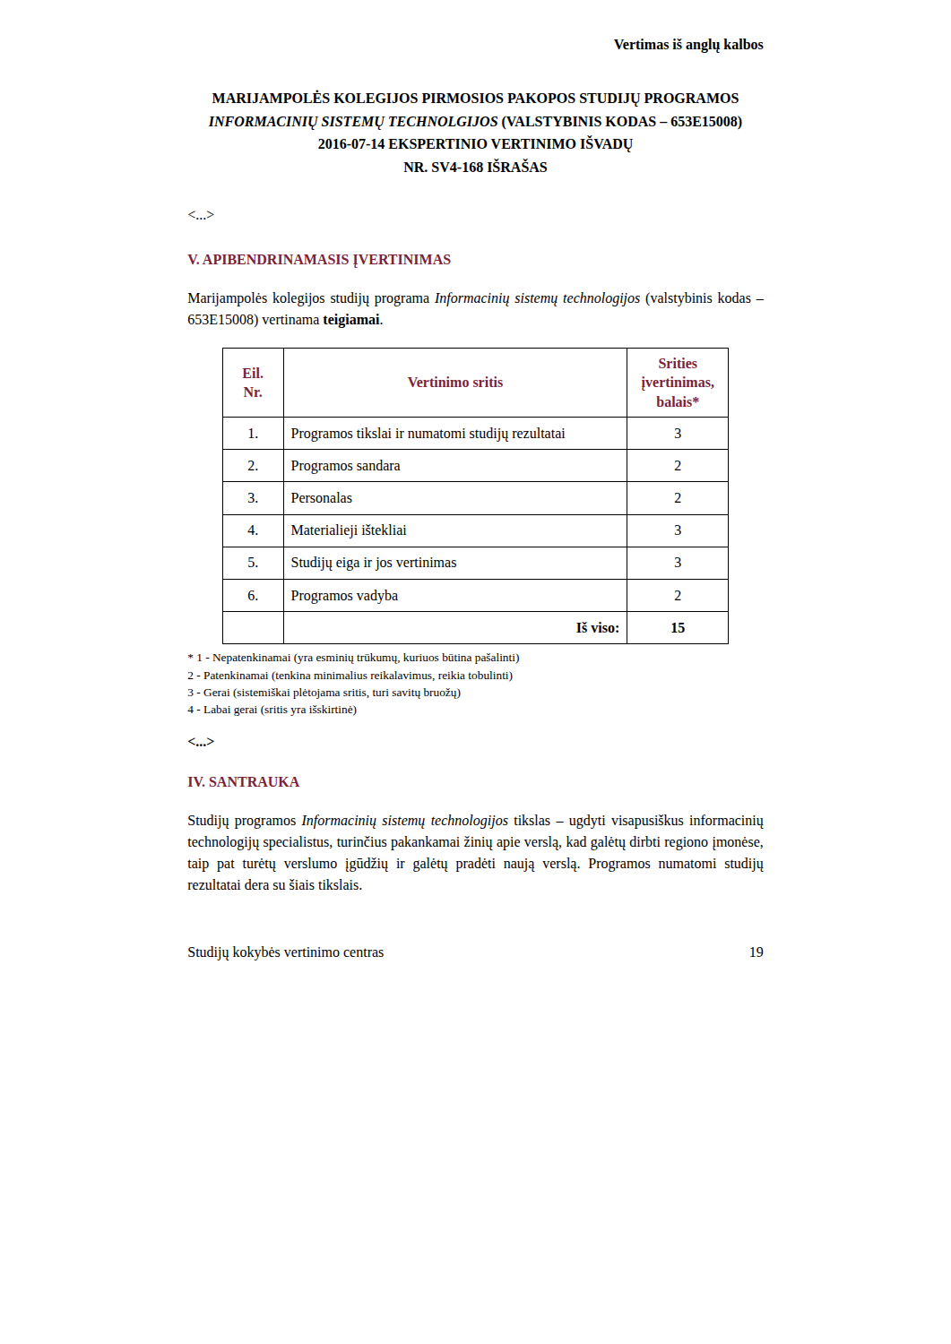Vertimas iš anglų kalbos
Marijampolės kolegijos pirmosios pakopos studijų programos
Informacinių sistemų technolgijos (valstybinis kodas – 653E15008)
2016-07-14 ekspertinio vertinimo išvadų
Nr. SV4-168 išrašas
<...>
V. APIBENDRINAMASIS ĮVERTINIMAS
Marijampolės kolegijos studijų programa Informacinių sistemų technologijos (valstybinis kodas –653E15008) vertinama teigiamai.
| Eil. Nr. | Vertinimo sritis | Srities įvertinimas, balais* |
| --- | --- | --- |
| 1. | Programos tikslai ir numatomi studijų rezultatai | 3 |
| 2. | Programos sandara | 2 |
| 3. | Personalas | 2 |
| 4. | Materialieji ištekliai | 3 |
| 5. | Studijų eiga ir jos vertinimas | 3 |
| 6. | Programos vadyba | 2 |
| | Iš viso: | 15 |
* 1 - Nepatenkinamai (yra esminių trūkumų, kuriuos būtina pašalinti)
2 - Patenkinamai (tenkina minimalius reikalavimus, reikia tobulinti)
3 - Gerai (sistemiškai plėtojama sritis, turi savitų bruožų)
4 - Labai gerai (sritis yra išskirtinė)
<...>
IV. SANTRAUKA
Studijų programos Informacinių sistemų technologijos tikslas – ugdyti visapusiškus informacinių technologijų specialistus, turinčius pakankamai žinių apie verslą, kad galėtų dirbti regiono įmonėse, taip pat turėtų verslumo įgūdžių ir galėtų pradėti naują verslą. Programos numatomi studijų rezultatai dera su šiais tikslais.
Studijų kokybės vertinimo centras 19